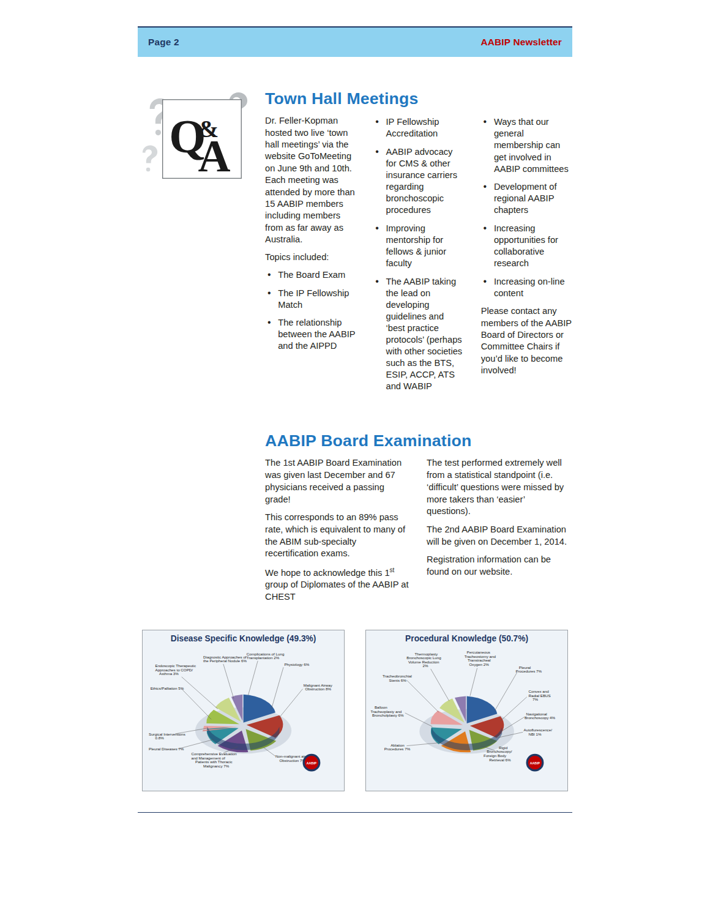Page 2
AABIP Newsletter
Q & A
Town Hall Meetings
Dr. Feller-Kopman hosted two live ‘town hall meetings’ via the website GoToMeeting on June 9th and 10th. Each meeting was attended by more than 15 AABIP members including members from as far away as Australia.
Topics included:
The Board Exam
The IP Fellowship Match
The relationship between the AABIP and the AIPPD
IP Fellowship Accreditation
AABIP advocacy for CMS & other insurance carriers regarding bronchoscopic procedures
Improving mentorship for fellows & junior faculty
The AABIP taking the lead on developing guidelines and ‘best practice protocols’ (perhaps with other societies such as the BTS, ESIP, ACCP, ATS and WABIP
Ways that our general membership can get involved in AABIP committees
Development of regional AABIP chapters
Increasing opportunities for collaborative research
Increasing on-line content
Please contact any members of the AABIP Board of Directors or Committee Chairs if you’d like to become involved!
AABIP Board Examination
The 1st AABIP Board Examination was given last December and 67 physicians received a passing grade!
This corresponds to an 89% pass rate, which is equivalent to many of the ABIM sub-specialty recertification exams.
We hope to acknowledge this 1st group of Diplomates of the AABIP at CHEST
The test performed extremely well from a statistical standpoint (i.e. ‘difficult’ questions were missed by more takers than ‘easier’ questions).
The 2nd AABIP Board Examination will be given on December 1, 2014.
Registration information can be found on our website.
Disease Specific Knowledge (49.3%) Diagnostic Approaches of the Peripheral Nodule 6% Complications of Lung Transplantation 2% Physiology 6% Endoscopic Therapeutic Approaches to COPD/ Asthma 3% Ethics/Palliation 5% Surgical Interventions 0.8% Pleural Diseases 7% Comprehensive Evaluation and Management of Patients with Thoracic Malignancy 7% Non-malignant airway Obstruction 7% Malignant Airway Obstruction 8% AABIP
Procedural Knowledge (50.7%) Thermoplasty Bronchoscopic Lung Volume Reduction 2% Percutaneous Tracheostomy and Transtracheal Oxygen 2% Pleural Procedures 7% Tracheobronchial Stents 6% Convex and Radial EBUS 7% Balloon Tracheoplasty and Broncholplasty 6% Navigational Bronchoscopy 4% Autoflurescence/ NBI 1% Ablation Procedures 7% Rigid Bronchoscopy/ Foreign Body Retrieval 6% AABIP